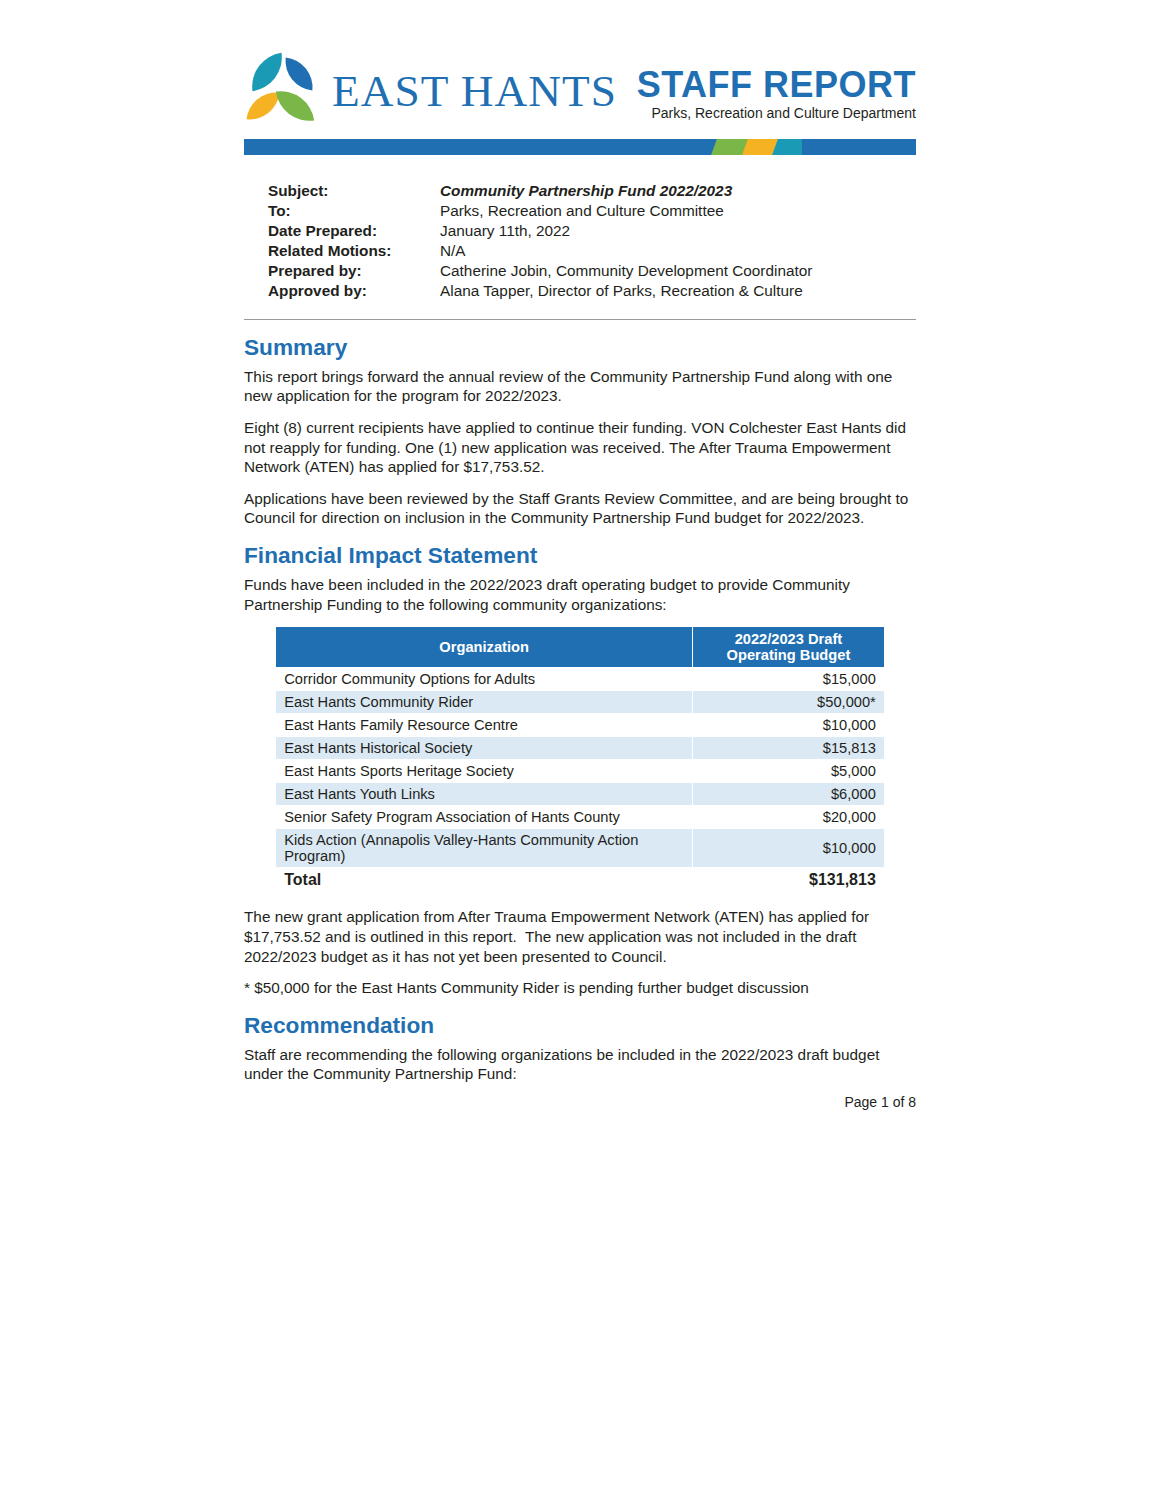EAST HANTS
STAFF REPORT
Parks, Recreation and Culture Department
| Subject: | Community Partnership Fund 2022/2023 |
| To: | Parks, Recreation and Culture Committee |
| Date Prepared: | January 11th, 2022 |
| Related Motions: | N/A |
| Prepared by: | Catherine Jobin, Community Development Coordinator |
| Approved by: | Alana Tapper, Director of Parks, Recreation & Culture |
Summary
This report brings forward the annual review of the Community Partnership Fund along with one new application for the program for 2022/2023.
Eight (8) current recipients have applied to continue their funding. VON Colchester East Hants did not reapply for funding. One (1) new application was received. The After Trauma Empowerment Network (ATEN) has applied for $17,753.52.
Applications have been reviewed by the Staff Grants Review Committee, and are being brought to Council for direction on inclusion in the Community Partnership Fund budget for 2022/2023.
Financial Impact Statement
Funds have been included in the 2022/2023 draft operating budget to provide Community Partnership Funding to the following community organizations:
| Organization | 2022/2023 Draft Operating Budget |
| --- | --- |
| Corridor Community Options for Adults | $15,000 |
| East Hants Community Rider | $50,000* |
| East Hants Family Resource Centre | $10,000 |
| East Hants Historical Society | $15,813 |
| East Hants Sports Heritage Society | $5,000 |
| East Hants Youth Links | $6,000 |
| Senior Safety Program Association of Hants County | $20,000 |
| Kids Action (Annapolis Valley-Hants Community Action Program) | $10,000 |
| Total | $131,813 |
The new grant application from After Trauma Empowerment Network (ATEN) has applied for $17,753.52 and is outlined in this report. The new application was not included in the draft 2022/2023 budget as it has not yet been presented to Council.
* $50,000 for the East Hants Community Rider is pending further budget discussion
Recommendation
Staff are recommending the following organizations be included in the 2022/2023 draft budget under the Community Partnership Fund:
Page 1 of 8